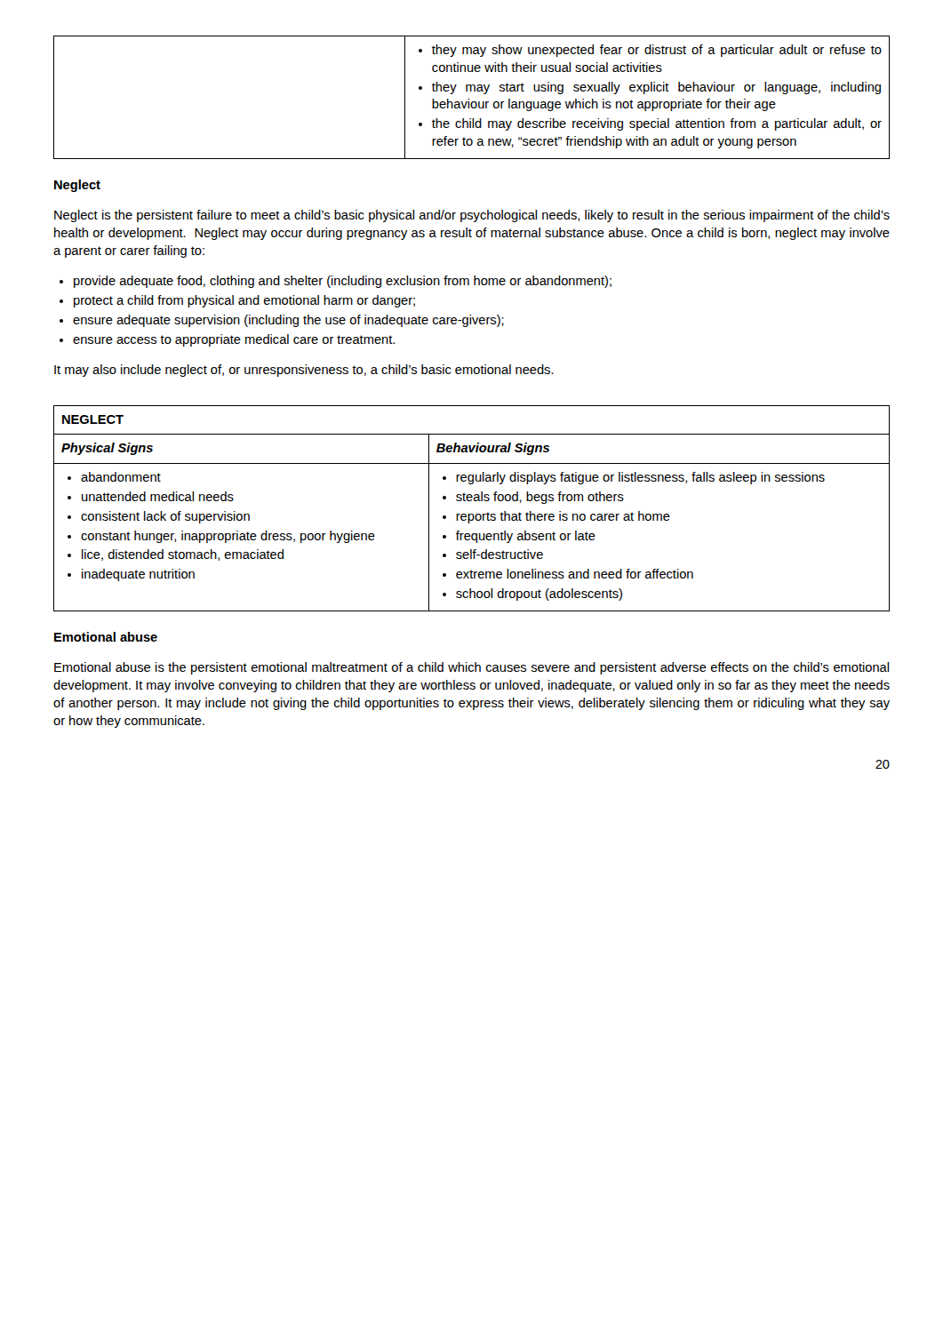| | they may show unexpected fear or distrust of a particular adult or refuse to continue with their usual social activities they may start using sexually explicit behaviour or language, including behaviour or language which is not appropriate for their age the child may describe receiving special attention from a particular adult, or refer to a new, “secret” friendship with an adult or young person |
Neglect
Neglect is the persistent failure to meet a child’s basic physical and/or psychological needs, likely to result in the serious impairment of the child’s health or development. Neglect may occur during pregnancy as a result of maternal substance abuse. Once a child is born, neglect may involve a parent or carer failing to:
provide adequate food, clothing and shelter (including exclusion from home or abandonment);
protect a child from physical and emotional harm or danger;
ensure adequate supervision (including the use of inadequate care-givers);
ensure access to appropriate medical care or treatment.
It may also include neglect of, or unresponsiveness to, a child’s basic emotional needs.
| NEGLECT |
| Physical Signs | Behavioural Signs |
| abandonment unattended medical needs consistent lack of supervision constant hunger, inappropriate dress, poor hygiene lice, distended stomach, emaciated inadequate nutrition | regularly displays fatigue or listlessness, falls asleep in sessions steals food, begs from others reports that there is no carer at home frequently absent or late self-destructive extreme loneliness and need for affection school dropout (adolescents) |
Emotional abuse
Emotional abuse is the persistent emotional maltreatment of a child which causes severe and persistent adverse effects on the child’s emotional development. It may involve conveying to children that they are worthless or unloved, inadequate, or valued only in so far as they meet the needs of another person. It may include not giving the child opportunities to express their views, deliberately silencing them or ridiculing what they say or how they communicate.
20